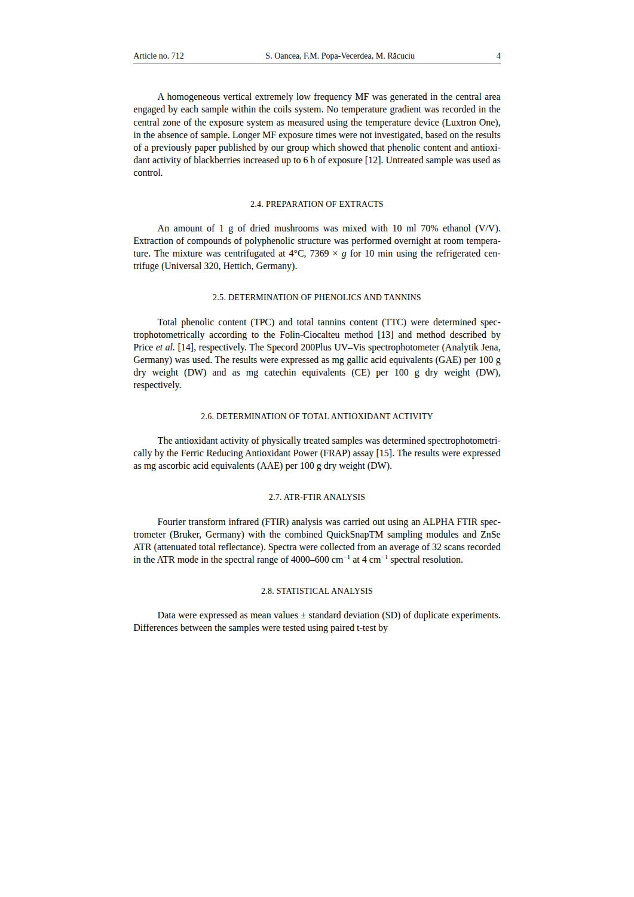Article no. 712 S. Oancea, F.M. Popa-Vecerdea, M. Răcuciu 4
A homogeneous vertical extremely low frequency MF was generated in the central area engaged by each sample within the coils system. No temperature gradient was recorded in the central zone of the exposure system as measured using the temperature device (Luxtron One), in the absence of sample. Longer MF exposure times were not investigated, based on the results of a previously paper published by our group which showed that phenolic content and antioxidant activity of blackberries increased up to 6 h of exposure [12]. Untreated sample was used as control.
2.4. Preparation of extracts
An amount of 1 g of dried mushrooms was mixed with 10 ml 70% ethanol (V/V). Extraction of compounds of polyphenolic structure was performed overnight at room temperature. The mixture was centrifugated at 4°C, 7369 × g for 10 min using the refrigerated centrifuge (Universal 320, Hettich, Germany).
2.5. Determination of phenolics and tannins
Total phenolic content (TPC) and total tannins content (TTC) were determined spectrophotometrically according to the Folin-Ciocalteu method [13] and method described by Price et al. [14], respectively. The Specord 200Plus UV–Vis spectrophotometer (Analytik Jena, Germany) was used. The results were expressed as mg gallic acid equivalents (GAE) per 100 g dry weight (DW) and as mg catechin equivalents (CE) per 100 g dry weight (DW), respectively.
2.6. Determination of total antioxidant activity
The antioxidant activity of physically treated samples was determined spectrophotometrically by the Ferric Reducing Antioxidant Power (FRAP) assay [15]. The results were expressed as mg ascorbic acid equivalents (AAE) per 100 g dry weight (DW).
2.7. ATR-FTIR analysis
Fourier transform infrared (FTIR) analysis was carried out using an ALPHA FTIR spectrometer (Bruker, Germany) with the combined QuickSnapTM sampling modules and ZnSe ATR (attenuated total reflectance). Spectra were collected from an average of 32 scans recorded in the ATR mode in the spectral range of 4000–600 cm−1 at 4 cm−1 spectral resolution.
2.8. Statistical analysis
Data were expressed as mean values ± standard deviation (SD) of duplicate experiments. Differences between the samples were tested using paired t-test by